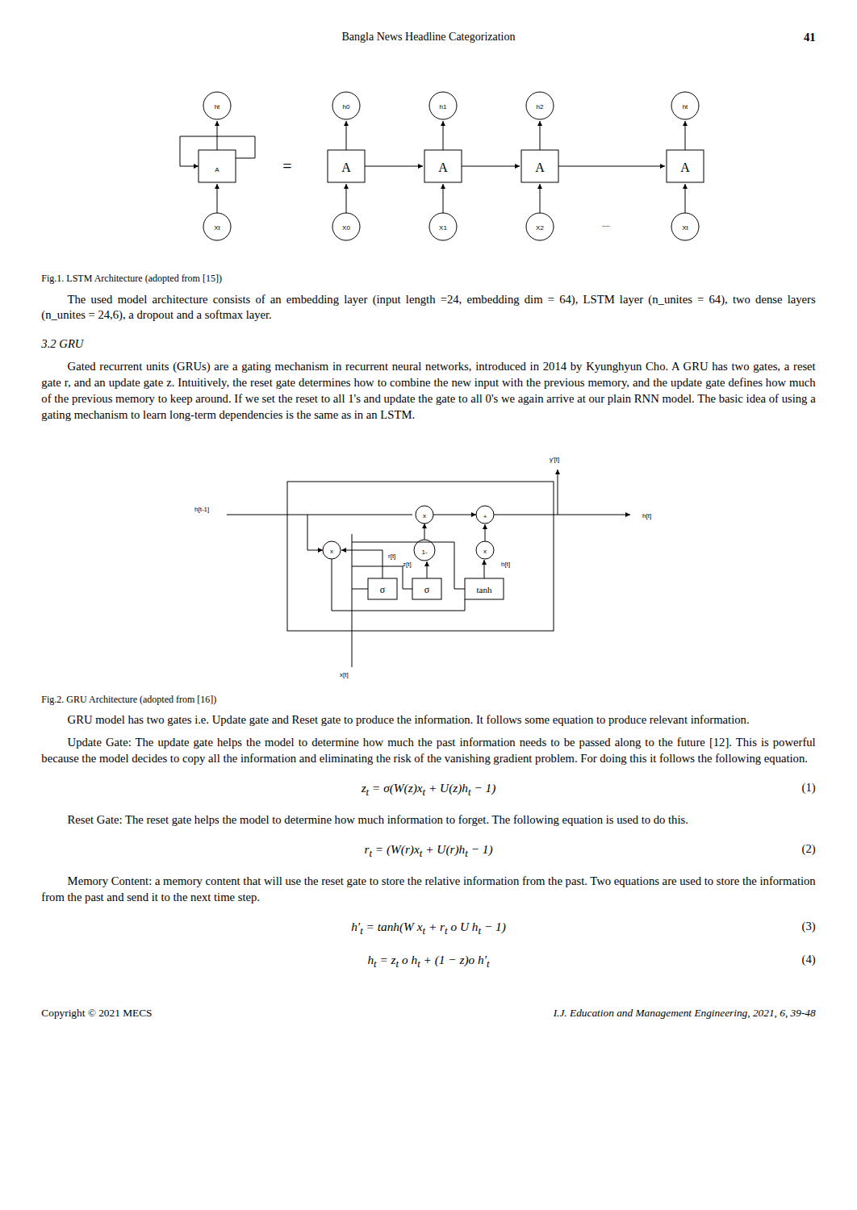Bangla News Headline Categorization 41
A ht Xt = A h0 X0 A h1 X1 A h2 X2 .... A ht Xt
Fig.1. LSTM Architecture (adopted from [15])
The used model architecture consists of an embedding layer (input length =24, embedding dim = 64), LSTM layer (n_unites = 64), two dense layers (n_unites = 24,6), a dropout and a softmax layer.
3.2 GRU
Gated recurrent units (GRUs) are a gating mechanism in recurrent neural networks, introduced in 2014 by Kyunghyun Cho. A GRU has two gates, a reset gate r, and an update gate z. Intuitively, the reset gate determines how to combine the new input with the previous memory, and the update gate defines how much of the previous memory to keep around. If we set the reset to all 1's and update the gate to all 0's we again arrive at our plain RNN model. The basic idea of using a gating mechanism to learn long-term dependencies is the same as in an LSTM.
h[t-1] x + h[t] y'[t] x 1- z[t] x h[t] σ σ tanh r[t] x[t]
Fig.2. GRU Architecture (adopted from [16])
GRU model has two gates i.e. Update gate and Reset gate to produce the information. It follows some equation to produce relevant information.
Update Gate: The update gate helps the model to determine how much the past information needs to be passed along to the future [12]. This is powerful because the model decides to copy all the information and eliminating the risk of the vanishing gradient problem. For doing this it follows the following equation.
zt = σ(W(z)xt + U(z)ht − 1) (1)
Reset Gate: The reset gate helps the model to determine how much information to forget. The following equation is used to do this.
rt = (W(r)xt + U(r)ht − 1) (2)
Memory Content: a memory content that will use the reset gate to store the relative information from the past. Two equations are used to store the information from the past and send it to the next time step.
h′t = tanh(W xt + rt o U ht − 1) (3)
ht = zt o ht + (1 − z)o h′t (4)
Copyright © 2021 MECS I.J. Education and Management Engineering, 2021, 6, 39-48